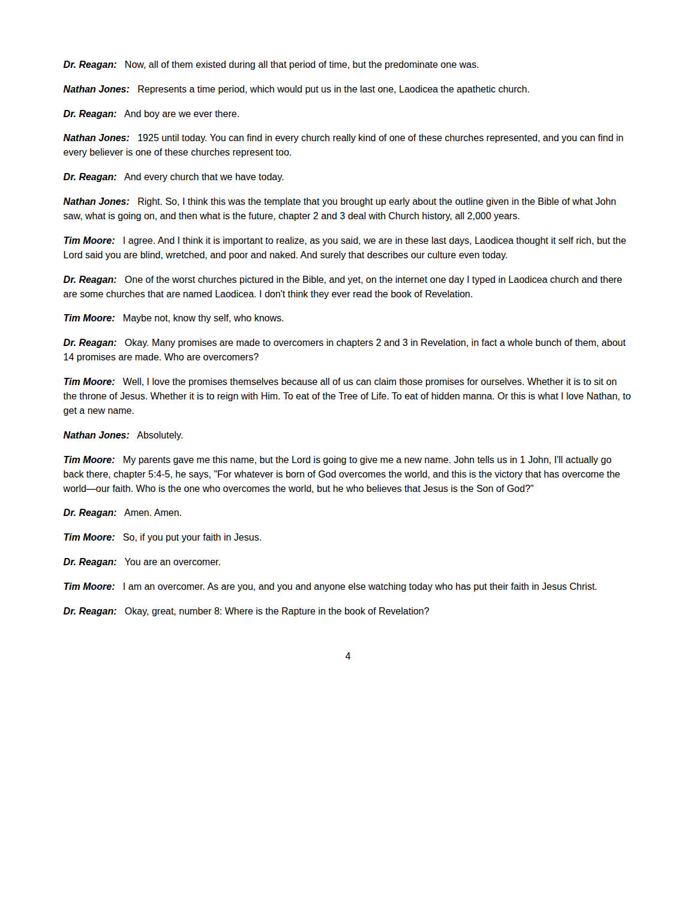Dr. Reagan: Now, all of them existed during all that period of time, but the predominate one was.
Nathan Jones: Represents a time period, which would put us in the last one, Laodicea the apathetic church.
Dr. Reagan: And boy are we ever there.
Nathan Jones: 1925 until today. You can find in every church really kind of one of these churches represented, and you can find in every believer is one of these churches represent too.
Dr. Reagan: And every church that we have today.
Nathan Jones: Right. So, I think this was the template that you brought up early about the outline given in the Bible of what John saw, what is going on, and then what is the future, chapter 2 and 3 deal with Church history, all 2,000 years.
Tim Moore: I agree. And I think it is important to realize, as you said, we are in these last days, Laodicea thought it self rich, but the Lord said you are blind, wretched, and poor and naked. And surely that describes our culture even today.
Dr. Reagan: One of the worst churches pictured in the Bible, and yet, on the internet one day I typed in Laodicea church and there are some churches that are named Laodicea. I don't think they ever read the book of Revelation.
Tim Moore: Maybe not, know thy self, who knows.
Dr. Reagan: Okay. Many promises are made to overcomers in chapters 2 and 3 in Revelation, in fact a whole bunch of them, about 14 promises are made. Who are overcomers?
Tim Moore: Well, I love the promises themselves because all of us can claim those promises for ourselves. Whether it is to sit on the throne of Jesus. Whether it is to reign with Him. To eat of the Tree of Life. To eat of hidden manna. Or this is what I love Nathan, to get a new name.
Nathan Jones: Absolutely.
Tim Moore: My parents gave me this name, but the Lord is going to give me a new name. John tells us in 1 John, I'll actually go back there, chapter 5:4-5, he says, "For whatever is born of God overcomes the world, and this is the victory that has overcome the world—our faith. Who is the one who overcomes the world, but he who believes that Jesus is the Son of God?"
Dr. Reagan: Amen. Amen.
Tim Moore: So, if you put your faith in Jesus.
Dr. Reagan: You are an overcomer.
Tim Moore: I am an overcomer. As are you, and you and anyone else watching today who has put their faith in Jesus Christ.
Dr. Reagan: Okay, great, number 8: Where is the Rapture in the book of Revelation?
4